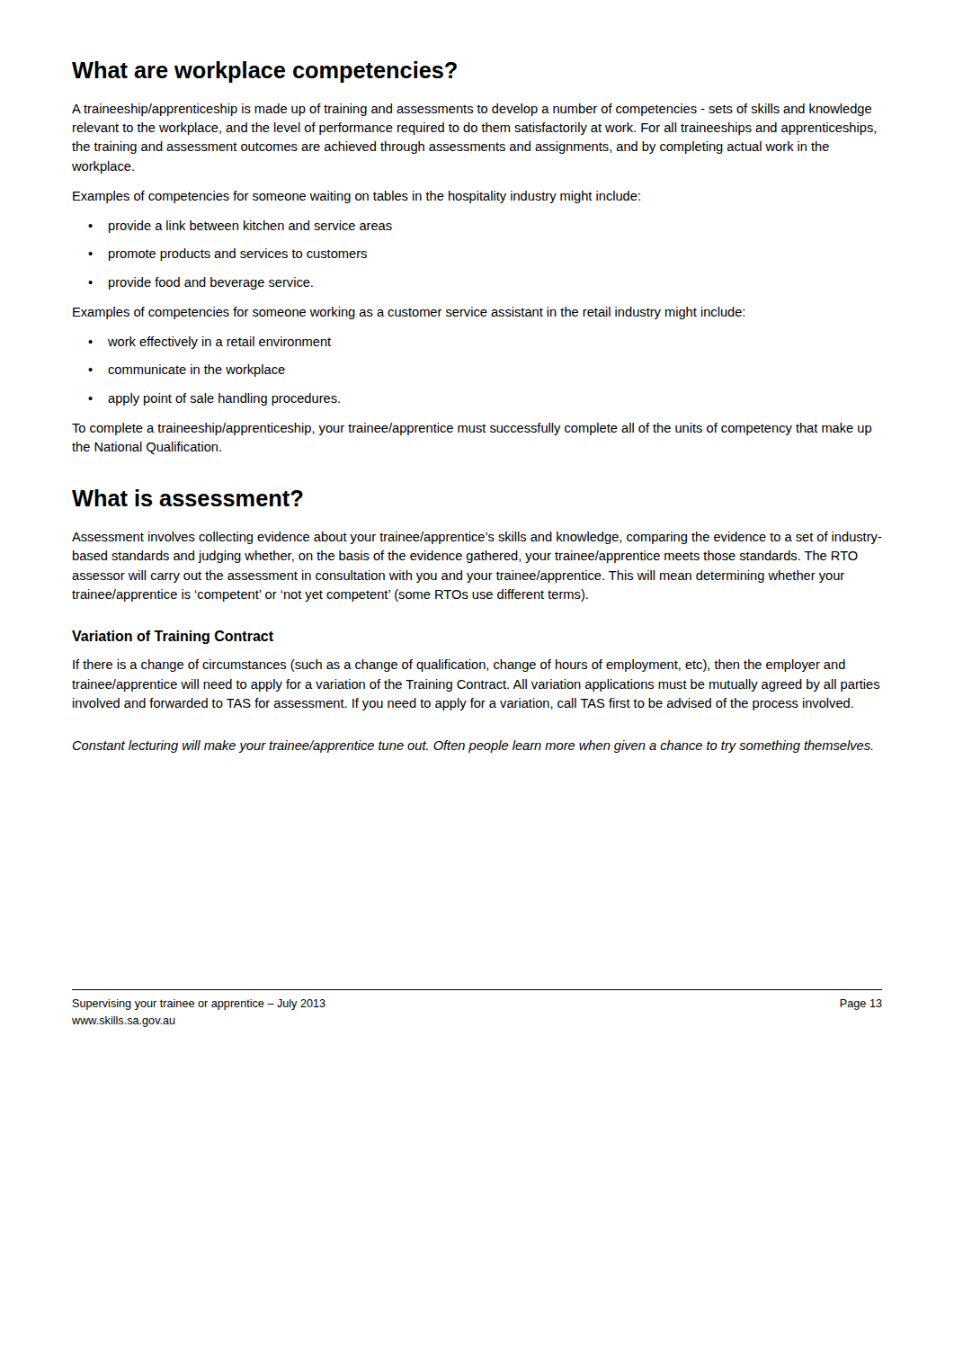What are workplace competencies?
A traineeship/apprenticeship is made up of training and assessments to develop a number of competencies - sets of skills and knowledge relevant to the workplace, and the level of performance required to do them satisfactorily at work. For all traineeships and apprenticeships, the training and assessment outcomes are achieved through assessments and assignments, and by completing actual work in the workplace.
Examples of competencies for someone waiting on tables in the hospitality industry might include:
provide a link between kitchen and service areas
promote products and services to customers
provide food and beverage service.
Examples of competencies for someone working as a customer service assistant in the retail industry might include:
work effectively in a retail environment
communicate in the workplace
apply point of sale handling procedures.
To complete a traineeship/apprenticeship, your trainee/apprentice must successfully complete all of the units of competency that make up the National Qualification.
What is assessment?
Assessment involves collecting evidence about your trainee/apprentice’s skills and knowledge, comparing the evidence to a set of industry-based standards and judging whether, on the basis of the evidence gathered, your trainee/apprentice meets those standards. The RTO assessor will carry out the assessment in consultation with you and your trainee/apprentice. This will mean determining whether your trainee/apprentice is ‘competent’ or ‘not yet competent’ (some RTOs use different terms).
Variation of Training Contract
If there is a change of circumstances (such as a change of qualification, change of hours of employment, etc), then the employer and trainee/apprentice will need to apply for a variation of the Training Contract. All variation applications must be mutually agreed by all parties involved and forwarded to TAS for assessment. If you need to apply for a variation, call TAS first to be advised of the process involved.
Constant lecturing will make your trainee/apprentice tune out. Often people learn more when given a chance to try something themselves.
Supervising your trainee or apprentice – July 2013
www.skills.sa.gov.au
Page 13